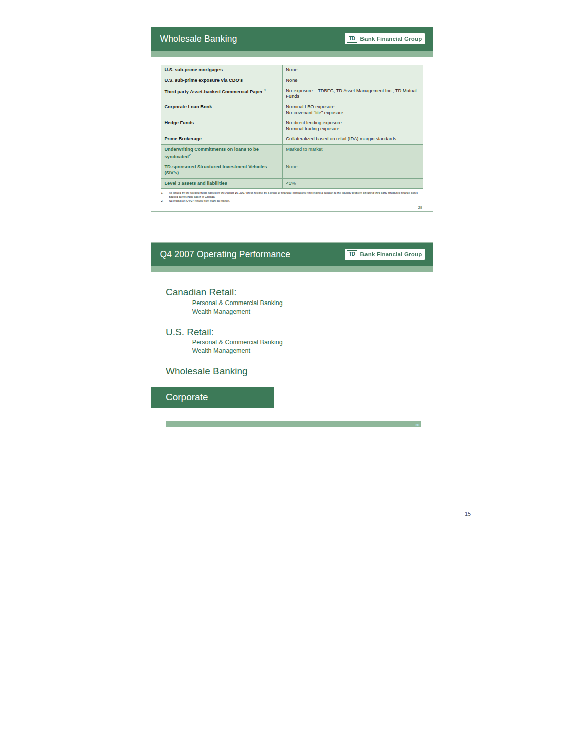Wholesale Banking
TD Bank Financial Group
| U.S. sub-prime mortgages | None |
| U.S. sub-prime exposure via CDO’s | None |
| Third party Asset-backed Commercial Paper 1 | No exposure – TDBFG, TD Asset Management Inc., TD Mutual Funds |
| Corporate Loan Book | Nominal LBO exposure No covenant “lite” exposure |
| Hedge Funds | No direct lending exposure Nominal trading exposure |
| Prime Brokerage | Collateralized based on retail (IDA) margin standards |
| Underwriting Commitments on loans to be syndicated 2 | Marked to market |
| TD-sponsored Structured Investment Vehicles (SIV’s) | None |
| Level 3 assets and liabilities | <1% |
1. As issued by the specific trusts named in the August 16, 2007 press release by a group of financial institutions referencing a solution to the liquidity problem affecting third party structured finance asset-backed commercial paper in Canada.
2. No impact on Q4/07 results from mark to market.
29
Q4 2007 Operating Performance
TD Bank Financial Group
Canadian Retail:
Personal & Commercial Banking
Wealth Management
U.S. Retail:
Personal & Commercial Banking
Wealth Management
Wholesale Banking
Corporate
30
15